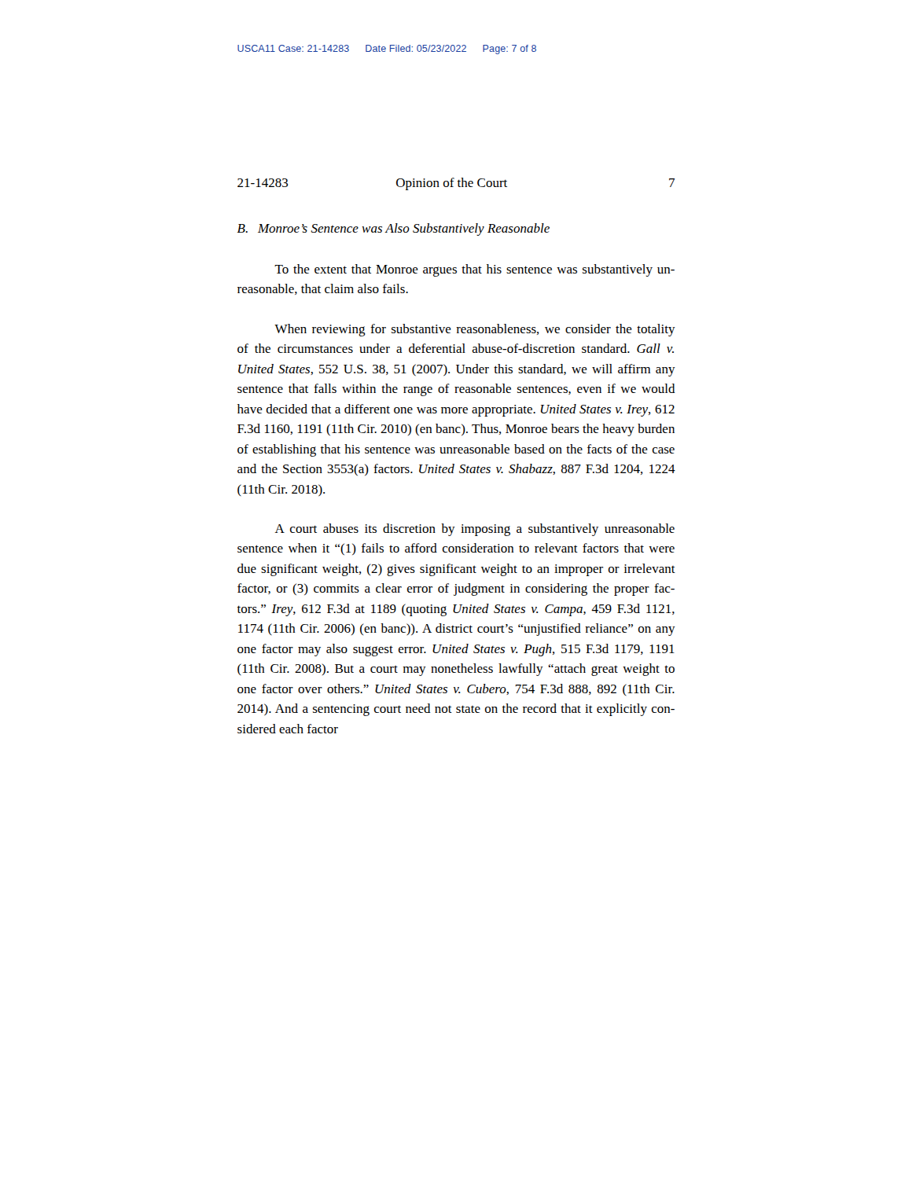USCA11 Case: 21-14283 Date Filed: 05/23/2022 Page: 7 of 8
21-14283 Opinion of the Court 7
B. Monroe’s Sentence was Also Substantively Reasonable
To the extent that Monroe argues that his sentence was substantively unreasonable, that claim also fails.
When reviewing for substantive reasonableness, we consider the totality of the circumstances under a deferential abuse-of-discretion standard. Gall v. United States, 552 U.S. 38, 51 (2007). Under this standard, we will affirm any sentence that falls within the range of reasonable sentences, even if we would have decided that a different one was more appropriate. United States v. Irey, 612 F.3d 1160, 1191 (11th Cir. 2010) (en banc). Thus, Monroe bears the heavy burden of establishing that his sentence was unreasonable based on the facts of the case and the Section 3553(a) factors. United States v. Shabazz, 887 F.3d 1204, 1224 (11th Cir. 2018).
A court abuses its discretion by imposing a substantively unreasonable sentence when it “(1) fails to afford consideration to relevant factors that were due significant weight, (2) gives significant weight to an improper or irrelevant factor, or (3) commits a clear error of judgment in considering the proper factors.” Irey, 612 F.3d at 1189 (quoting United States v. Campa, 459 F.3d 1121, 1174 (11th Cir. 2006) (en banc)). A district court’s “unjustified reliance” on any one factor may also suggest error. United States v. Pugh, 515 F.3d 1179, 1191 (11th Cir. 2008). But a court may nonetheless lawfully “attach great weight to one factor over others.” United States v. Cubero, 754 F.3d 888, 892 (11th Cir. 2014). And a sentencing court need not state on the record that it explicitly considered each factor